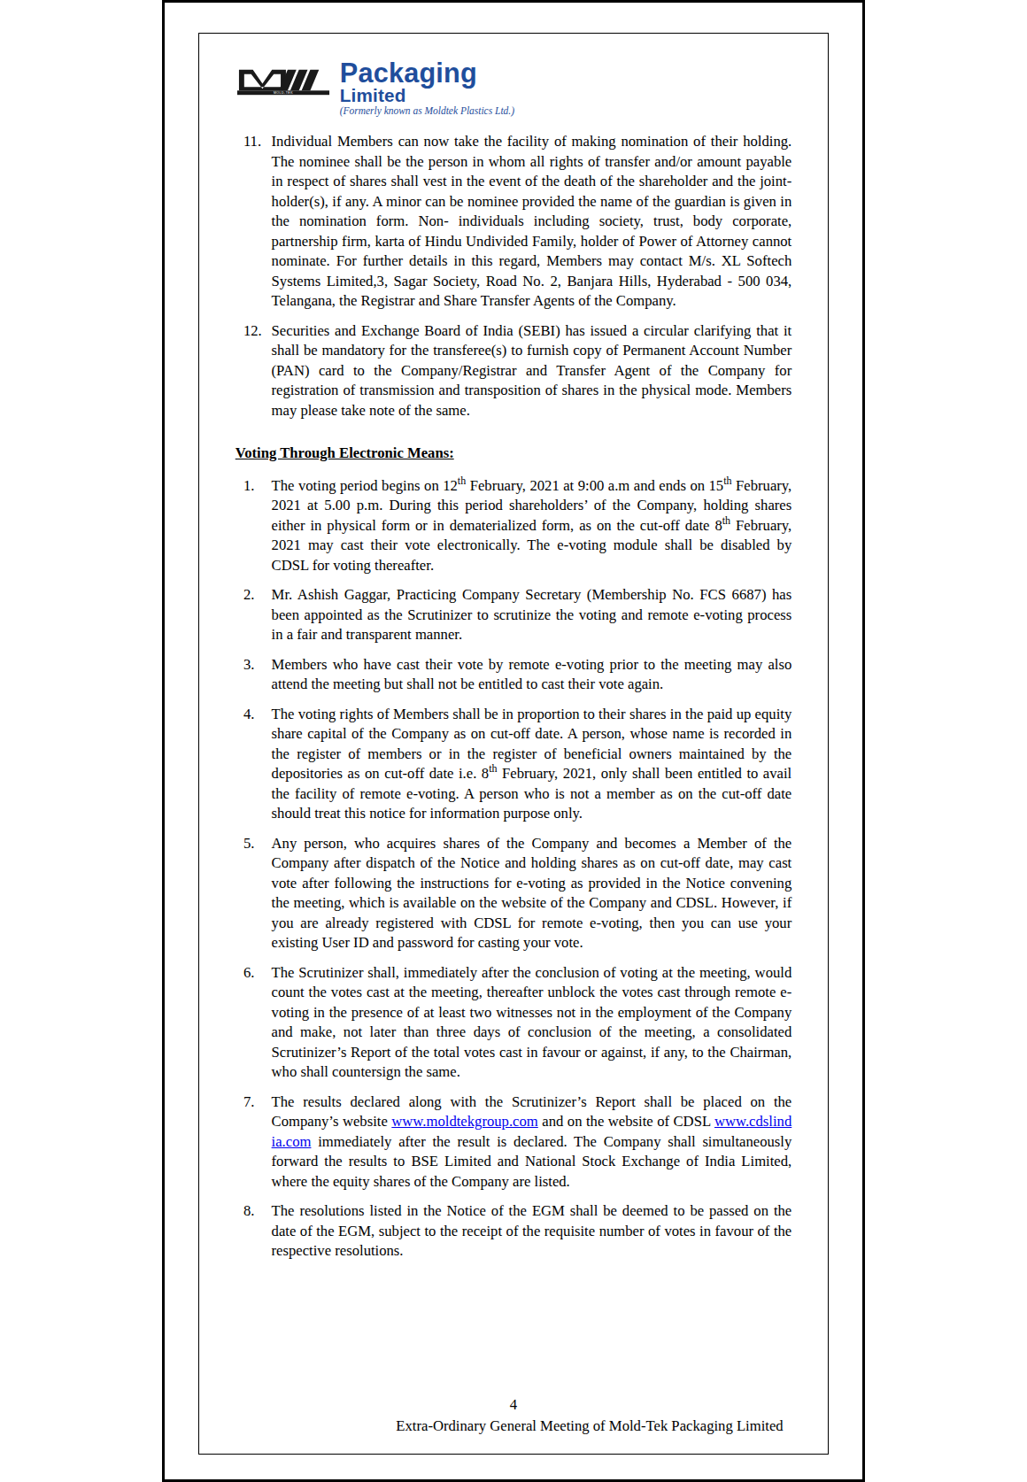MOLD-TEK
Packaging Limited (Formerly known as Moldtek Plastics Ltd.)
Individual Members can now take the facility of making nomination of their holding. The nominee shall be the person in whom all rights of transfer and/or amount payable in respect of shares shall vest in the event of the death of the shareholder and the joint-holder(s), if any. A minor can be nominee provided the name of the guardian is given in the nomination form. Non- individuals including society, trust, body corporate, partnership firm, karta of Hindu Undivided Family, holder of Power of Attorney cannot nominate. For further details in this regard, Members may contact M/s. XL Softech Systems Limited,3, Sagar Society, Road No. 2, Banjara Hills, Hyderabad - 500 034, Telangana, the Registrar and Share Transfer Agents of the Company.
Securities and Exchange Board of India (SEBI) has issued a circular clarifying that it shall be mandatory for the transferee(s) to furnish copy of Permanent Account Number (PAN) card to the Company/Registrar and Transfer Agent of the Company for registration of transmission and transposition of shares in the physical mode. Members may please take note of the same.
Voting Through Electronic Means:
The voting period begins on 12th February, 2021 at 9:00 a.m and ends on 15th February, 2021 at 5.00 p.m. During this period shareholders’ of the Company, holding shares either in physical form or in dematerialized form, as on the cut-off date 8th February, 2021 may cast their vote electronically. The e-voting module shall be disabled by CDSL for voting thereafter.
Mr. Ashish Gaggar, Practicing Company Secretary (Membership No. FCS 6687) has been appointed as the Scrutinizer to scrutinize the voting and remote e-voting process in a fair and transparent manner.
Members who have cast their vote by remote e-voting prior to the meeting may also attend the meeting but shall not be entitled to cast their vote again.
The voting rights of Members shall be in proportion to their shares in the paid up equity share capital of the Company as on cut-off date. A person, whose name is recorded in the register of members or in the register of beneficial owners maintained by the depositories as on cut-off date i.e. 8th February, 2021, only shall been entitled to avail the facility of remote e-voting. A person who is not a member as on the cut-off date should treat this notice for information purpose only.
Any person, who acquires shares of the Company and becomes a Member of the Company after dispatch of the Notice and holding shares as on cut-off date, may cast vote after following the instructions for e-voting as provided in the Notice convening the meeting, which is available on the website of the Company and CDSL. However, if you are already registered with CDSL for remote e-voting, then you can use your existing User ID and password for casting your vote.
The Scrutinizer shall, immediately after the conclusion of voting at the meeting, would count the votes cast at the meeting, thereafter unblock the votes cast through remote e-voting in the presence of at least two witnesses not in the employment of the Company and make, not later than three days of conclusion of the meeting, a consolidated Scrutinizer’s Report of the total votes cast in favour or against, if any, to the Chairman, who shall countersign the same.
The results declared along with the Scrutinizer’s Report shall be placed on the Company’s website www.moldtekgroup.com and on the website of CDSL www.cdslindia.com immediately after the result is declared. The Company shall simultaneously forward the results to BSE Limited and National Stock Exchange of India Limited, where the equity shares of the Company are listed.
The resolutions listed in the Notice of the EGM shall be deemed to be passed on the date of the EGM, subject to the receipt of the requisite number of votes in favour of the respective resolutions.
4
Extra-Ordinary General Meeting of Mold-Tek Packaging Limited